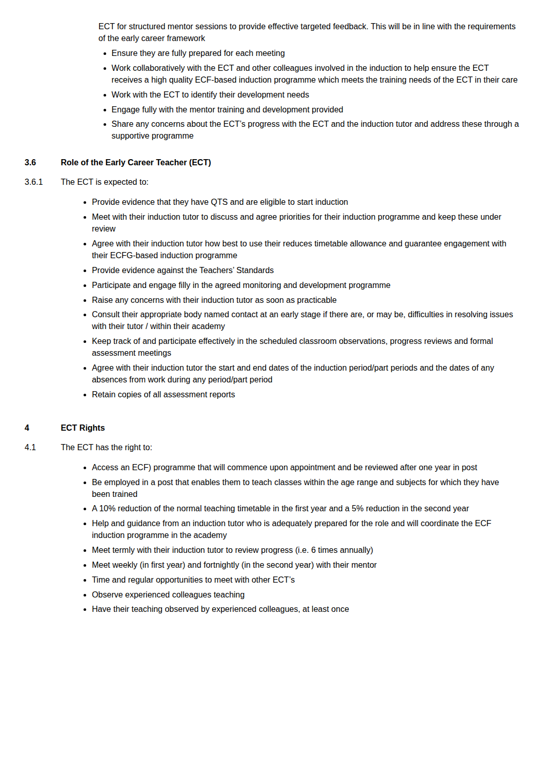ECT for structured mentor sessions to provide effective targeted feedback. This will be in line with the requirements of the early career framework
Ensure they are fully prepared for each meeting
Work collaboratively with the ECT and other colleagues involved in the induction to help ensure the ECT receives a high quality ECF-based induction programme which meets the training needs of the ECT in their care
Work with the ECT to identify their development needs
Engage fully with the mentor training and development provided
Share any concerns about the ECT’s progress with the ECT and the induction tutor and address these through a supportive programme
3.6 Role of the Early Career Teacher (ECT)
3.6.1
The ECT is expected to:
Provide evidence that they have QTS and are eligible to start induction
Meet with their induction tutor to discuss and agree priorities for their induction programme and keep these under review
Agree with their induction tutor how best to use their reduces timetable allowance and guarantee engagement with their ECFG-based induction programme
Provide evidence against the Teachers’ Standards
Participate and engage filly in the agreed monitoring and development programme
Raise any concerns with their induction tutor as soon as practicable
Consult their appropriate body named contact at an early stage if there are, or may be, difficulties in resolving issues with their tutor / within their academy
Keep track of and participate effectively in the scheduled classroom observations, progress reviews and formal assessment meetings
Agree with their induction tutor the start and end dates of the induction period/part periods and the dates of any absences from work during any period/part period
Retain copies of all assessment reports
4 ECT Rights
4.1
The ECT has the right to:
Access an ECF) programme that will commence upon appointment and be reviewed after one year in post
Be employed in a post that enables them to teach classes within the age range and subjects for which they have been trained
A 10% reduction of the normal teaching timetable in the first year and a 5% reduction in the second year
Help and guidance from an induction tutor who is adequately prepared for the role and will coordinate the ECF induction programme in the academy
Meet termly with their induction tutor to review progress (i.e. 6 times annually)
Meet weekly (in first year) and fortnightly (in the second year) with their mentor
Time and regular opportunities to meet with other ECT’s
Observe experienced colleagues teaching
Have their teaching observed by experienced colleagues, at least once